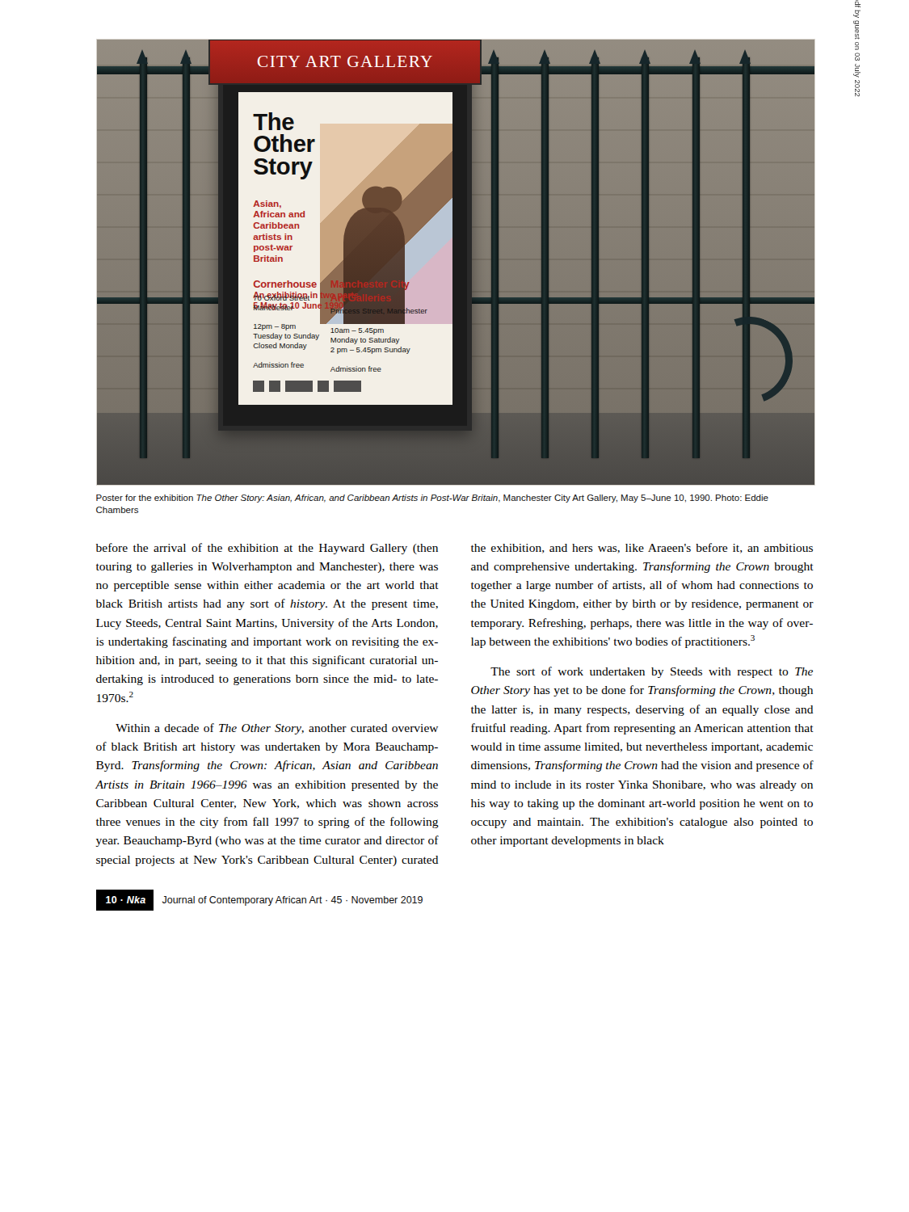Downloaded from http://read.dukeupress.edu/nka/article-pdf/2019/45/8/710839/20190008.pdf by guest on 03 July 2022
City Art Gallery
The
Other
Story
Asian,
African and
Caribbean
artists in
post-war
Britain
An exhibition in two parts
5 May to 10 June 1990
Cornerhouse
70 Oxford Street
Manchester
12pm – 8pm
Tuesday to Sunday
Closed Monday
Admission free
Manchester City
Art Galleries
Princess Street, Manchester
10am – 5.45pm
Monday to Saturday
2 pm – 5.45pm Sunday
Admission free
Poster for the exhibition The Other Story: Asian, African, and Caribbean Artists in Post-War Britain, Manchester City Art Gallery, May 5–June 10, 1990. Photo: Eddie Chambers
before the arrival of the exhibition at the Hayward Gallery (then touring to galleries in Wolverhampton and Manchester), there was no perceptible sense within either academia or the art world that black British artists had any sort of history. At the present time, Lucy Steeds, Central Saint Martins, University of the Arts London, is undertaking fascinating and important work on revisiting the exhibition and, in part, seeing to it that this significant curatorial undertaking is introduced to generations born since the mid- to late-1970s.2
Within a decade of The Other Story, another curated overview of black British art history was undertaken by Mora Beauchamp-Byrd. Transforming the Crown: African, Asian and Caribbean Artists in Britain 1966–1996 was an exhibition presented by the Caribbean Cultural Center, New York, which was shown across three venues in the city from fall 1997 to spring of the following year. Beauchamp-Byrd (who was at the time curator and director of special projects at New York's Caribbean Cultural Center) curated the exhibition, and hers was, like Araeen's before it, an ambitious and comprehensive undertaking. Transforming the Crown brought together a large number of artists, all of whom had connections to the United Kingdom, either by birth or by residence, permanent or temporary. Refreshing, perhaps, there was little in the way of overlap between the exhibitions' two bodies of practitioners.3
The sort of work undertaken by Steeds with respect to The Other Story has yet to be done for Transforming the Crown, though the latter is, in many respects, deserving of an equally close and fruitful reading. Apart from representing an American attention that would in time assume limited, but nevertheless important, academic dimensions, Transforming the Crown had the vision and presence of mind to include in its roster Yinka Shonibare, who was already on his way to taking up the dominant art-world position he went on to occupy and maintain. The exhibition's catalogue also pointed to other important developments in black
10 · Nka
Journal of Contemporary African Art · 45 · November 2019